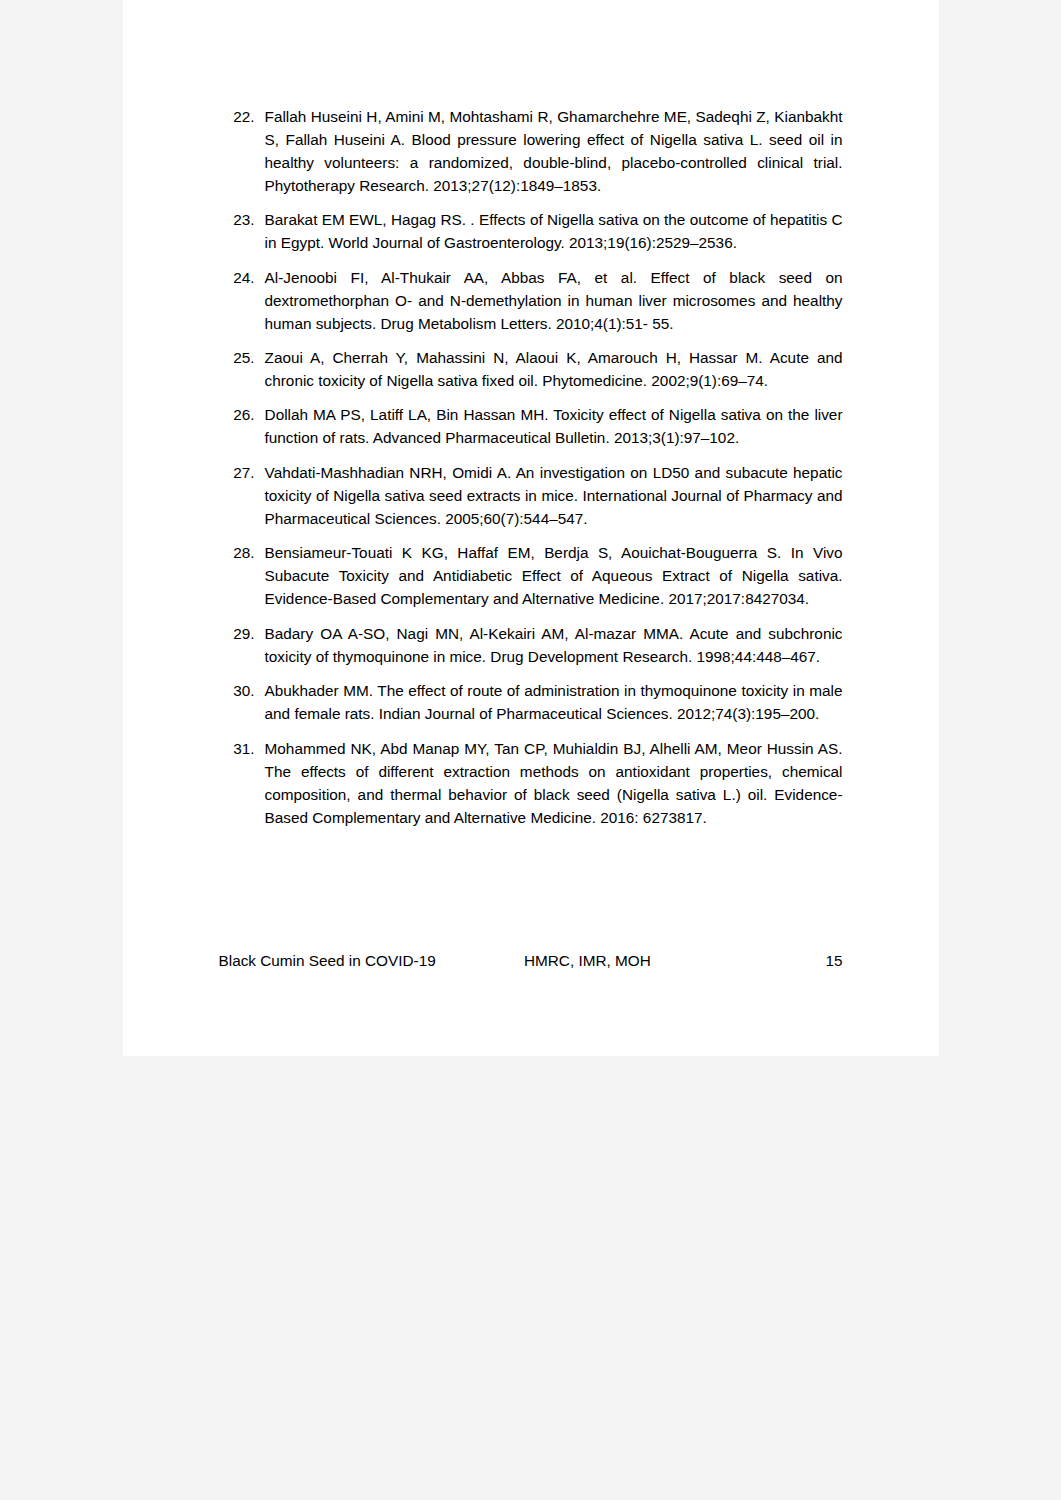Fallah Huseini H, Amini M, Mohtashami R, Ghamarchehre ME, Sadeqhi Z, Kianbakht S, Fallah Huseini A. Blood pressure lowering effect of Nigella sativa L. seed oil in healthy volunteers: a randomized, double-blind, placebo-controlled clinical trial. Phytotherapy Research. 2013;27(12):1849–1853.
Barakat EM EWL, Hagag RS. . Effects of Nigella sativa on the outcome of hepatitis C in Egypt. World Journal of Gastroenterology. 2013;19(16):2529–2536.
Al-Jenoobi FI, Al-Thukair AA, Abbas FA, et al. Effect of black seed on dextromethorphan O- and N-demethylation in human liver microsomes and healthy human subjects. Drug Metabolism Letters. 2010;4(1):51- 55.
Zaoui A, Cherrah Y, Mahassini N, Alaoui K, Amarouch H, Hassar M. Acute and chronic toxicity of Nigella sativa fixed oil. Phytomedicine. 2002;9(1):69–74.
Dollah MA PS, Latiff LA, Bin Hassan MH. Toxicity effect of Nigella sativa on the liver function of rats. Advanced Pharmaceutical Bulletin. 2013;3(1):97–102.
Vahdati-Mashhadian NRH, Omidi A. An investigation on LD50 and subacute hepatic toxicity of Nigella sativa seed extracts in mice. International Journal of Pharmacy and Pharmaceutical Sciences. 2005;60(7):544–547.
Bensiameur-Touati K KG, Haffaf EM, Berdja S, Aouichat-Bouguerra S. In Vivo Subacute Toxicity and Antidiabetic Effect of Aqueous Extract of Nigella sativa. Evidence-Based Complementary and Alternative Medicine. 2017;2017:8427034.
Badary OA A-SO, Nagi MN, Al-Kekairi AM, Al-mazar MMA. Acute and subchronic toxicity of thymoquinone in mice. Drug Development Research. 1998;44:448–467.
Abukhader MM. The effect of route of administration in thymoquinone toxicity in male and female rats. Indian Journal of Pharmaceutical Sciences. 2012;74(3):195–200.
Mohammed NK, Abd Manap MY, Tan CP, Muhialdin BJ, Alhelli AM, Meor Hussin AS. The effects of different extraction methods on antioxidant properties, chemical composition, and thermal behavior of black seed (Nigella sativa L.) oil. Evidence-Based Complementary and Alternative Medicine. 2016: 6273817.
Black Cumin Seed in COVID-19
HMRC, IMR, MOH
15